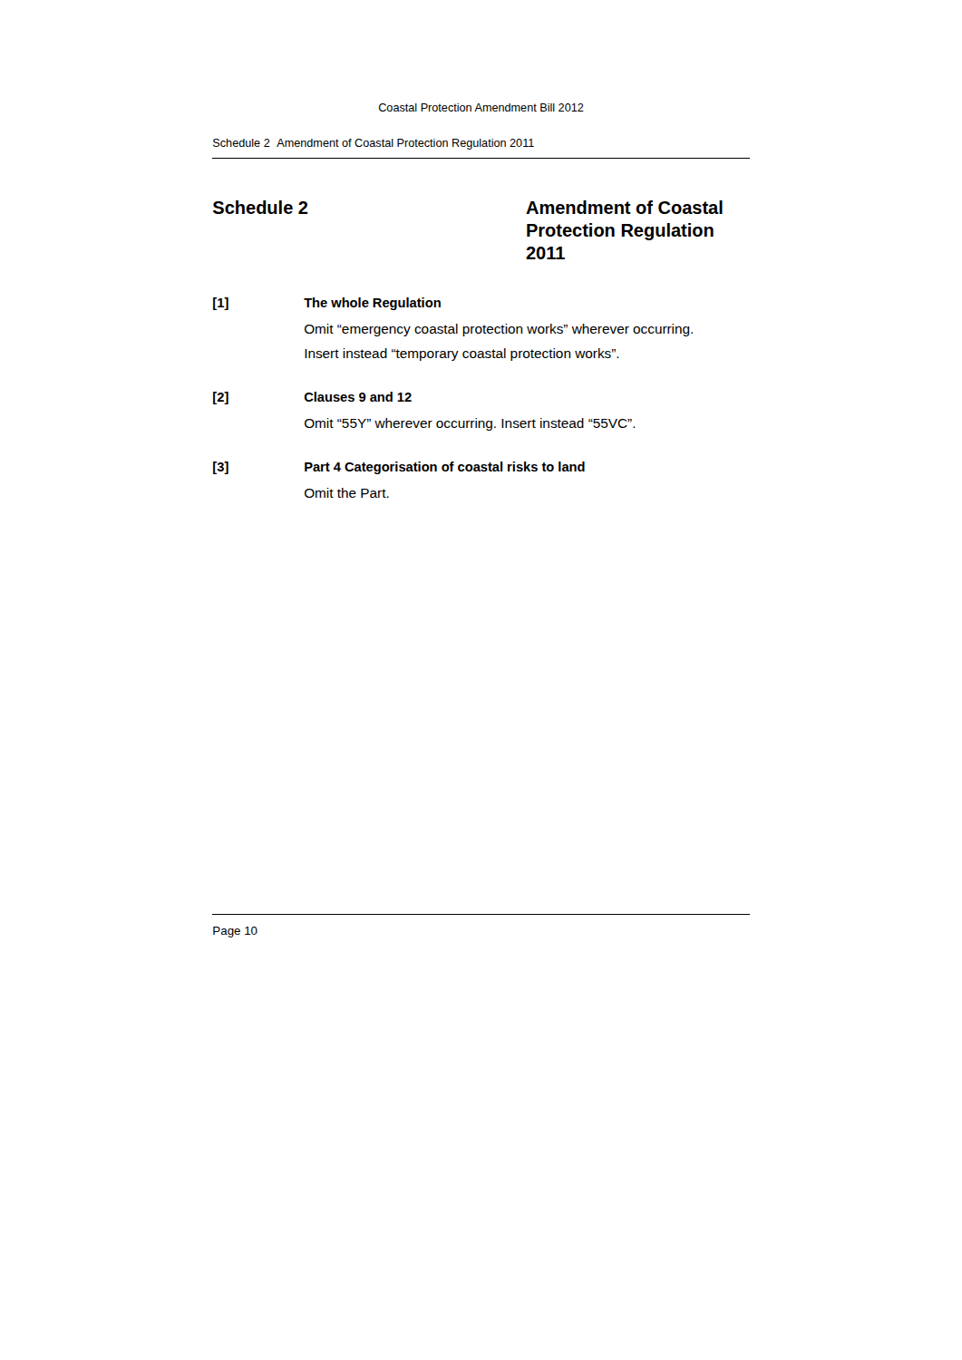Coastal Protection Amendment Bill 2012
Schedule 2
Amendment of Coastal Protection Regulation 2011
Schedule 2 Amendment of Coastal Protection Regulation 2011
[1]
The whole Regulation
Omit “emergency coastal protection works” wherever occurring.
Insert instead “temporary coastal protection works”.
[2]
Clauses 9 and 12
Omit “55Y” wherever occurring. Insert instead “55VC”.
[3]
Part 4 Categorisation of coastal risks to land
Omit the Part.
Page 10